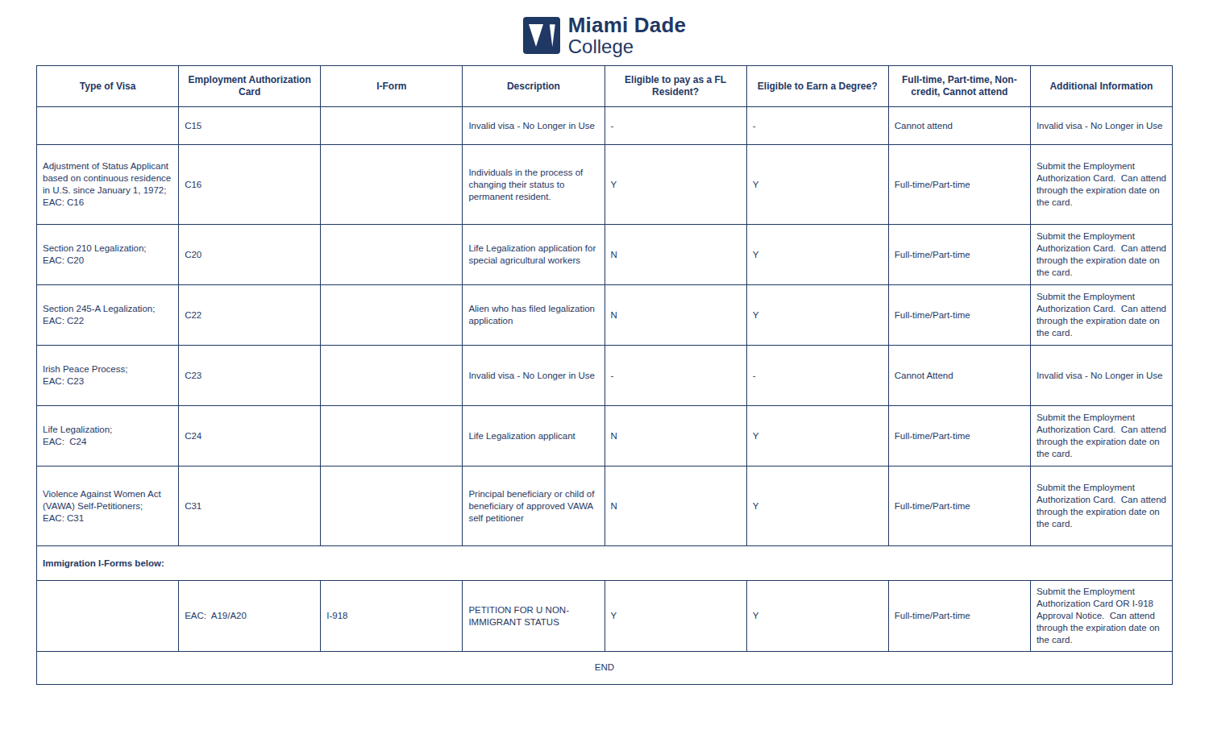Miami Dade
College
| Type of Visa | Employment Authorization Card | I-Form | Description | Eligible to pay as a FL Resident? | Eligible to Earn a Degree? | Full-time, Part-time, Non-credit, Cannot attend | Additional Information |
| --- | --- | --- | --- | --- | --- | --- | --- |
| | C15 | | Invalid visa - No Longer in Use | - | - | Cannot attend | Invalid visa - No Longer in Use |
| Adjustment of Status Applicant based on continuous residence in U.S. since January 1, 1972; EAC: C16 | C16 | | Individuals in the process of changing their status to permanent resident. | Y | Y | Full-time/Part-time | Submit the Employment Authorization Card. Can attend through the expiration date on the card. |
| Section 210 Legalization; EAC: C20 | C20 | | Life Legalization application for special agricultural workers | N | Y | Full-time/Part-time | Submit the Employment Authorization Card. Can attend through the expiration date on the card. |
| Section 245-A Legalization; EAC: C22 | C22 | | Alien who has filed legalization application | N | Y | Full-time/Part-time | Submit the Employment Authorization Card. Can attend through the expiration date on the card. |
| Irish Peace Process; EAC: C23 | C23 | | Invalid visa - No Longer in Use | - | - | Cannot Attend | Invalid visa - No Longer in Use |
| Life Legalization; EAC: C24 | C24 | | Life Legalization applicant | N | Y | Full-time/Part-time | Submit the Employment Authorization Card. Can attend through the expiration date on the card. |
| Violence Against Women Act (VAWA) Self-Petitioners; EAC: C31 | C31 | | Principal beneficiary or child of beneficiary of approved VAWA self petitioner | N | Y | Full-time/Part-time | Submit the Employment Authorization Card. Can attend through the expiration date on the card. |
| Immigration I-Forms below: |
| | EAC: A19/A20 | I-918 | PETITION FOR U NON-IMMIGRANT STATUS | Y | Y | Full-time/Part-time | Submit the Employment Authorization Card OR I-918 Approval Notice. Can attend through the expiration date on the card. |
| END |